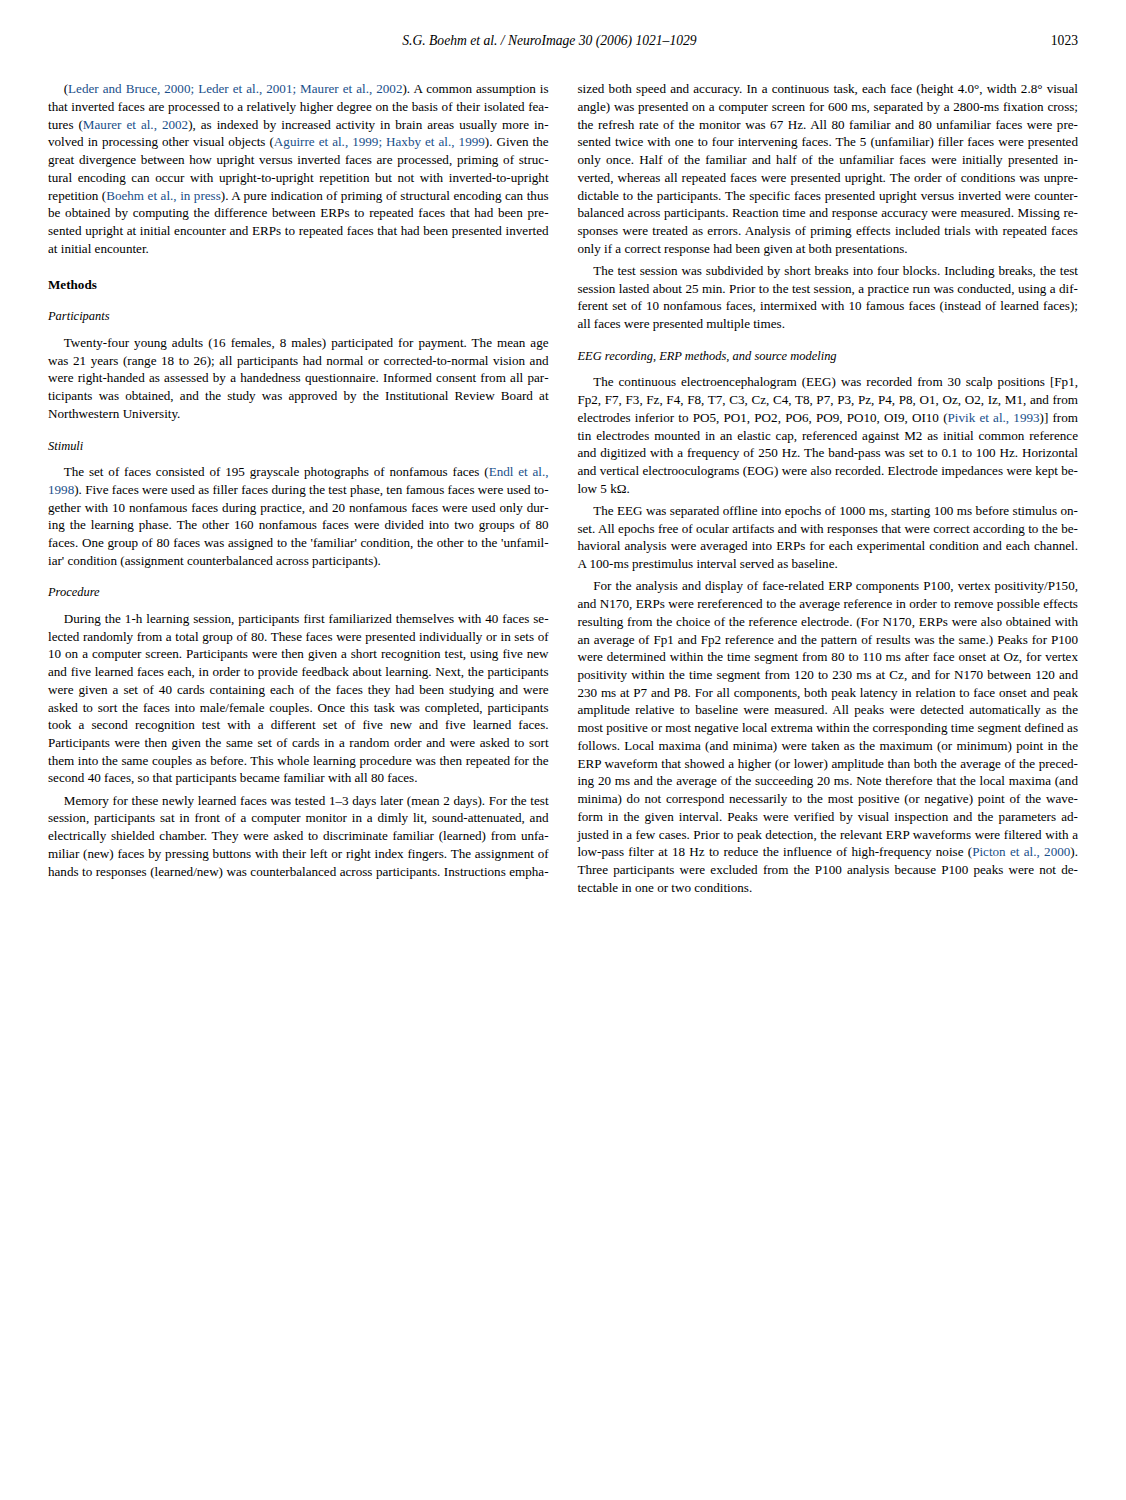S.G. Boehm et al. / NeuroImage 30 (2006) 1021–1029 1023
(Leder and Bruce, 2000; Leder et al., 2001; Maurer et al., 2002). A common assumption is that inverted faces are processed to a relatively higher degree on the basis of their isolated features (Maurer et al., 2002), as indexed by increased activity in brain areas usually more involved in processing other visual objects (Aguirre et al., 1999; Haxby et al., 1999). Given the great divergence between how upright versus inverted faces are processed, priming of structural encoding can occur with upright-to-upright repetition but not with inverted-to-upright repetition (Boehm et al., in press). A pure indication of priming of structural encoding can thus be obtained by computing the difference between ERPs to repeated faces that had been presented upright at initial encounter and ERPs to repeated faces that had been presented inverted at initial encounter.
Methods
Participants
Twenty-four young adults (16 females, 8 males) participated for payment. The mean age was 21 years (range 18 to 26); all participants had normal or corrected-to-normal vision and were right-handed as assessed by a handedness questionnaire. Informed consent from all participants was obtained, and the study was approved by the Institutional Review Board at Northwestern University.
Stimuli
The set of faces consisted of 195 grayscale photographs of nonfamous faces (Endl et al., 1998). Five faces were used as filler faces during the test phase, ten famous faces were used together with 10 nonfamous faces during practice, and 20 nonfamous faces were used only during the learning phase. The other 160 nonfamous faces were divided into two groups of 80 faces. One group of 80 faces was assigned to the 'familiar' condition, the other to the 'unfamiliar' condition (assignment counterbalanced across participants).
Procedure
During the 1-h learning session, participants first familiarized themselves with 40 faces selected randomly from a total group of 80. These faces were presented individually or in sets of 10 on a computer screen. Participants were then given a short recognition test, using five new and five learned faces each, in order to provide feedback about learning. Next, the participants were given a set of 40 cards containing each of the faces they had been studying and were asked to sort the faces into male/female couples. Once this task was completed, participants took a second recognition test with a different set of five new and five learned faces. Participants were then given the same set of cards in a random order and were asked to sort them into the same couples as before. This whole learning procedure was then repeated for the second 40 faces, so that participants became familiar with all 80 faces.
Memory for these newly learned faces was tested 1–3 days later (mean 2 days). For the test session, participants sat in front of a computer monitor in a dimly lit, sound-attenuated, and electrically shielded chamber. They were asked to discriminate familiar (learned) from unfamiliar (new) faces by pressing buttons with their left or right index fingers. The assignment of hands to responses (learned/new) was counterbalanced across participants. Instructions emphasized both speed and accuracy. In a continuous task, each face (height 4.0°, width 2.8° visual angle) was presented on a computer screen for 600 ms, separated by a 2800-ms fixation cross; the refresh rate of the monitor was 67 Hz. All 80 familiar and 80 unfamiliar faces were presented twice with one to four intervening faces. The 5 (unfamiliar) filler faces were presented only once. Half of the familiar and half of the unfamiliar faces were initially presented inverted, whereas all repeated faces were presented upright. The order of conditions was unpredictable to the participants. The specific faces presented upright versus inverted were counterbalanced across participants. Reaction time and response accuracy were measured. Missing responses were treated as errors. Analysis of priming effects included trials with repeated faces only if a correct response had been given at both presentations.
The test session was subdivided by short breaks into four blocks. Including breaks, the test session lasted about 25 min. Prior to the test session, a practice run was conducted, using a different set of 10 nonfamous faces, intermixed with 10 famous faces (instead of learned faces); all faces were presented multiple times.
EEG recording, ERP methods, and source modeling
The continuous electroencephalogram (EEG) was recorded from 30 scalp positions [Fp1, Fp2, F7, F3, Fz, F4, F8, T7, C3, Cz, C4, T8, P7, P3, Pz, P4, P8, O1, Oz, O2, Iz, M1, and from electrodes inferior to PO5, PO1, PO2, PO6, PO9, PO10, OI9, OI10 (Pivik et al., 1993)] from tin electrodes mounted in an elastic cap, referenced against M2 as initial common reference and digitized with a frequency of 250 Hz. The band-pass was set to 0.1 to 100 Hz. Horizontal and vertical electrooculograms (EOG) were also recorded. Electrode impedances were kept below 5 kΩ.
The EEG was separated offline into epochs of 1000 ms, starting 100 ms before stimulus onset. All epochs free of ocular artifacts and with responses that were correct according to the behavioral analysis were averaged into ERPs for each experimental condition and each channel. A 100-ms prestimulus interval served as baseline.
For the analysis and display of face-related ERP components P100, vertex positivity/P150, and N170, ERPs were rereferenced to the average reference in order to remove possible effects resulting from the choice of the reference electrode. (For N170, ERPs were also obtained with an average of Fp1 and Fp2 reference and the pattern of results was the same.) Peaks for P100 were determined within the time segment from 80 to 110 ms after face onset at Oz, for vertex positivity within the time segment from 120 to 230 ms at Cz, and for N170 between 120 and 230 ms at P7 and P8. For all components, both peak latency in relation to face onset and peak amplitude relative to baseline were measured. All peaks were detected automatically as the most positive or most negative local extrema within the corresponding time segment defined as follows. Local maxima (and minima) were taken as the maximum (or minimum) point in the ERP waveform that showed a higher (or lower) amplitude than both the average of the preceding 20 ms and the average of the succeeding 20 ms. Note therefore that the local maxima (and minima) do not correspond necessarily to the most positive (or negative) point of the waveform in the given interval. Peaks were verified by visual inspection and the parameters adjusted in a few cases. Prior to peak detection, the relevant ERP waveforms were filtered with a low-pass filter at 18 Hz to reduce the influence of high-frequency noise (Picton et al., 2000). Three participants were excluded from the P100 analysis because P100 peaks were not detectable in one or two conditions.